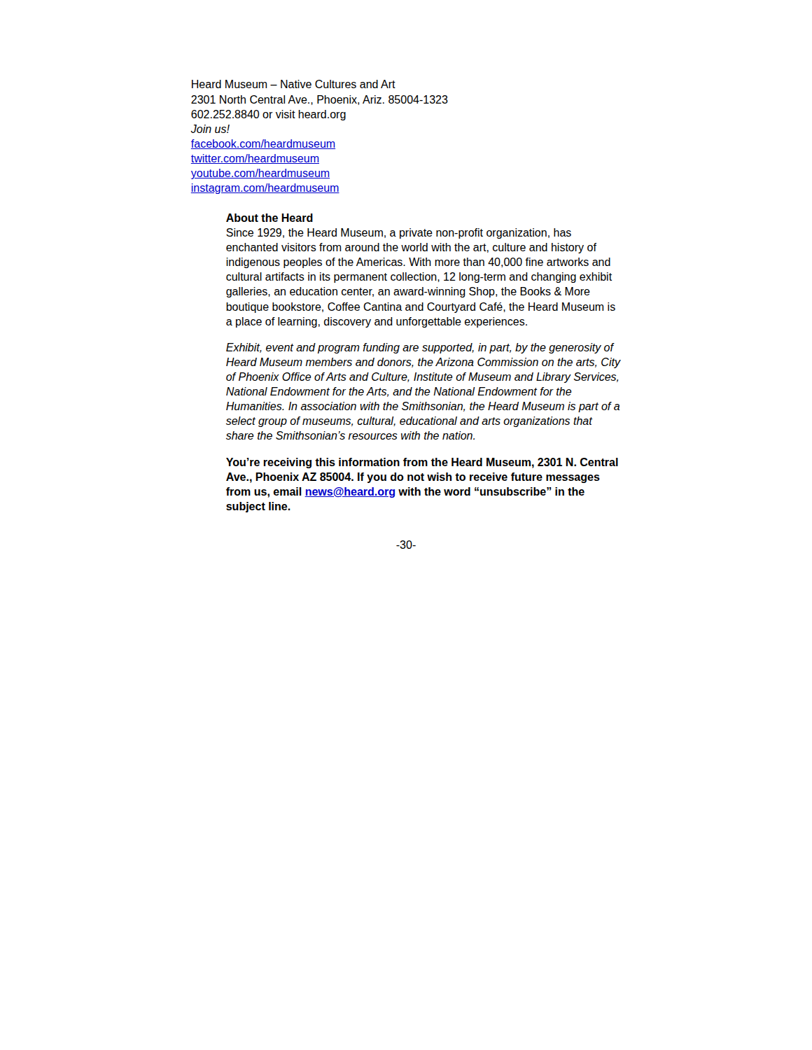Heard Museum – Native Cultures and Art
2301 North Central Ave., Phoenix, Ariz. 85004-1323
602.252.8840 or visit heard.org
Join us!
facebook.com/heardmuseum
twitter.com/heardmuseum
youtube.com/heardmuseum
instagram.com/heardmuseum
About the Heard
Since 1929, the Heard Museum, a private non-profit organization, has enchanted visitors from around the world with the art, culture and history of indigenous peoples of the Americas. With more than 40,000 fine artworks and cultural artifacts in its permanent collection, 12 long-term and changing exhibit galleries, an education center, an award-winning Shop, the Books & More boutique bookstore, Coffee Cantina and Courtyard Café, the Heard Museum is a place of learning, discovery and unforgettable experiences.
Exhibit, event and program funding are supported, in part, by the generosity of Heard Museum members and donors, the Arizona Commission on the arts, City of Phoenix Office of Arts and Culture, Institute of Museum and Library Services, National Endowment for the Arts, and the National Endowment for the Humanities. In association with the Smithsonian, the Heard Museum is part of a select group of museums, cultural, educational and arts organizations that share the Smithsonian’s resources with the nation.
You’re receiving this information from the Heard Museum, 2301 N. Central Ave., Phoenix AZ 85004. If you do not wish to receive future messages from us, email news@heard.org with the word “unsubscribe” in the subject line.
-30-